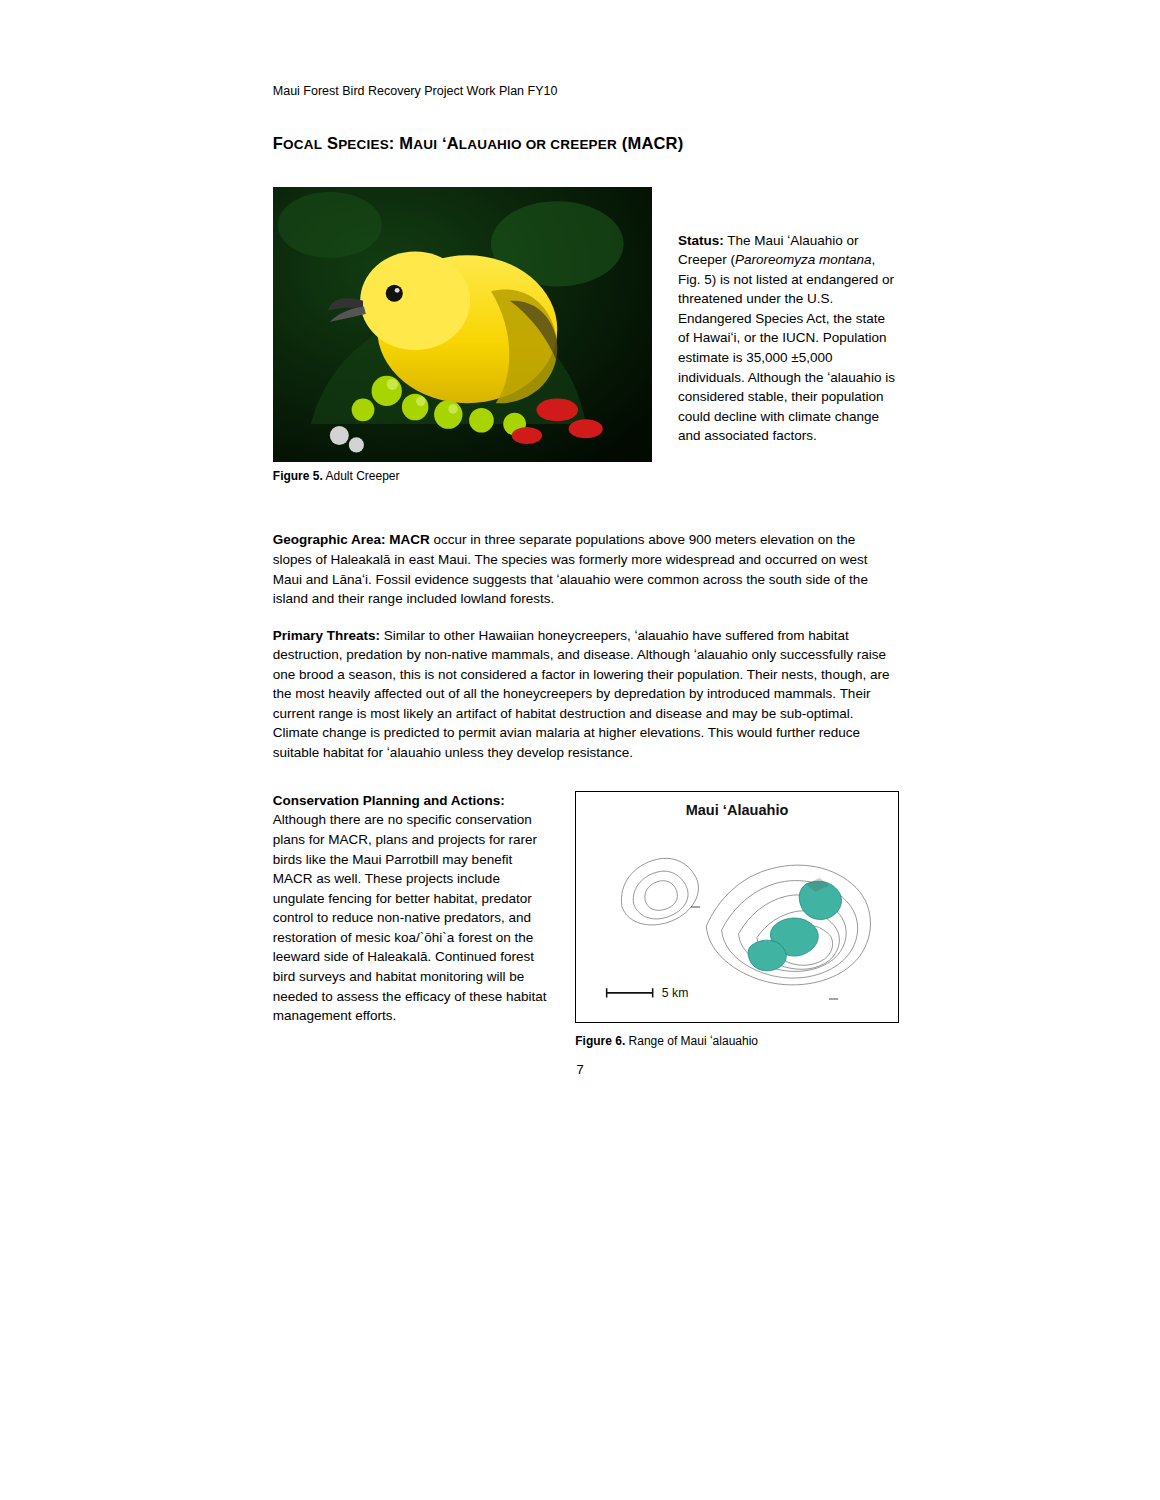Maui Forest Bird Recovery Project Work Plan FY10
FOCAL SPECIES: MAUI ʻALAUAHIO OR CREEPER (MACR)
Figure 5. Adult Creeper
Status: The Maui ʻAlauahio or Creeper (Paroreomyza montana, Fig. 5) is not listed at endangered or threatened under the U.S. Endangered Species Act, the state of Hawaiʻi, or the IUCN. Population estimate is 35,000 ±5,000 individuals. Although the ʻalauahio is considered stable, their population could decline with climate change and associated factors.
Geographic Area: MACR occur in three separate populations above 900 meters elevation on the slopes of Haleakalā in east Maui. The species was formerly more widespread and occurred on west Maui and Lānaʻi. Fossil evidence suggests that ʻalauahio were common across the south side of the island and their range included lowland forests.
Primary Threats: Similar to other Hawaiian honeycreepers, ʻalauahio have suffered from habitat destruction, predation by non-native mammals, and disease. Although ʻalauahio only successfully raise one brood a season, this is not considered a factor in lowering their population. Their nests, though, are the most heavily affected out of all the honeycreepers by depredation by introduced mammals. Their current range is most likely an artifact of habitat destruction and disease and may be sub-optimal. Climate change is predicted to permit avian malaria at higher elevations. This would further reduce suitable habitat for ʻalauahio unless they develop resistance.
Conservation Planning and Actions:
Although there are no specific conservation plans for MACR, plans and projects for rarer birds like the Maui Parrotbill may benefit MACR as well. These projects include ungulate fencing for better habitat, predator control to reduce non-native predators, and restoration of mesic koa/`ōhi`a forest on the leeward side of Haleakalā. Continued forest bird surveys and habitat monitoring will be needed to assess the efficacy of these habitat management efforts.
Figure 6. Range of Maui ʻalauahio
7